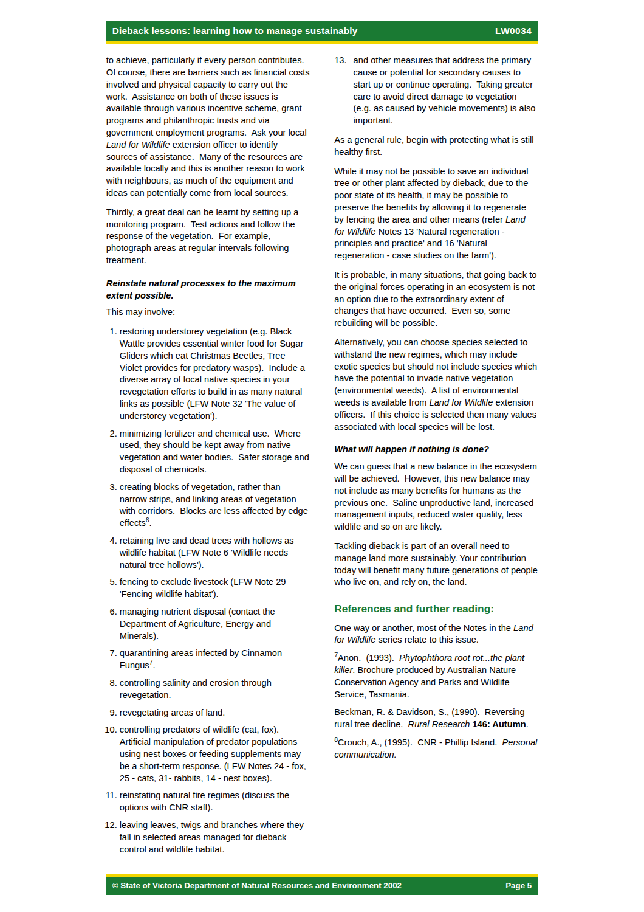Dieback lessons: learning how to manage sustainably LW0034
to achieve, particularly if every person contributes. Of course, there are barriers such as financial costs involved and physical capacity to carry out the work. Assistance on both of these issues is available through various incentive scheme, grant programs and philanthropic trusts and via government employment programs. Ask your local Land for Wildlife extension officer to identify sources of assistance. Many of the resources are available locally and this is another reason to work with neighbours, as much of the equipment and ideas can potentially come from local sources.
Thirdly, a great deal can be learnt by setting up a monitoring program. Test actions and follow the response of the vegetation. For example, photograph areas at regular intervals following treatment.
Reinstate natural processes to the maximum extent possible.
This may involve:
restoring understorey vegetation (e.g. Black Wattle provides essential winter food for Sugar Gliders which eat Christmas Beetles, Tree Violet provides for predatory wasps). Include a diverse array of local native species in your revegetation efforts to build in as many natural links as possible (LFW Note 32 'The value of understorey vegetation').
minimizing fertilizer and chemical use. Where used, they should be kept away from native vegetation and water bodies. Safer storage and disposal of chemicals.
creating blocks of vegetation, rather than narrow strips, and linking areas of vegetation with corridors. Blocks are less affected by edge effects6.
retaining live and dead trees with hollows as wildlife habitat (LFW Note 6 'Wildlife needs natural tree hollows').
fencing to exclude livestock (LFW Note 29 'Fencing wildlife habitat').
managing nutrient disposal (contact the Department of Agriculture, Energy and Minerals).
quarantining areas infected by Cinnamon Fungus7.
controlling salinity and erosion through revegetation.
revegetating areas of land.
controlling predators of wildlife (cat, fox). Artificial manipulation of predator populations using nest boxes or feeding supplements may be a short-term response. (LFW Notes 24 - fox, 25 - cats, 31- rabbits, 14 - nest boxes).
reinstating natural fire regimes (discuss the options with CNR staff).
leaving leaves, twigs and branches where they fall in selected areas managed for dieback control and wildlife habitat.
13. and other measures that address the primary cause or potential for secondary causes to start up or continue operating. Taking greater care to avoid direct damage to vegetation (e.g. as caused by vehicle movements) is also important.
As a general rule, begin with protecting what is still healthy first.
While it may not be possible to save an individual tree or other plant affected by dieback, due to the poor state of its health, it may be possible to preserve the benefits by allowing it to regenerate by fencing the area and other means (refer Land for Wildlife Notes 13 'Natural regeneration - principles and practice' and 16 'Natural regeneration - case studies on the farm').
It is probable, in many situations, that going back to the original forces operating in an ecosystem is not an option due to the extraordinary extent of changes that have occurred. Even so, some rebuilding will be possible.
Alternatively, you can choose species selected to withstand the new regimes, which may include exotic species but should not include species which have the potential to invade native vegetation (environmental weeds). A list of environmental weeds is available from Land for Wildlife extension officers. If this choice is selected then many values associated with local species will be lost.
What will happen if nothing is done?
We can guess that a new balance in the ecosystem will be achieved. However, this new balance may not include as many benefits for humans as the previous one. Saline unproductive land, increased management inputs, reduced water quality, less wildlife and so on are likely.
Tackling dieback is part of an overall need to manage land more sustainably. Your contribution today will benefit many future generations of people who live on, and rely on, the land.
References and further reading:
One way or another, most of the Notes in the Land for Wildlife series relate to this issue.
7Anon. (1993). Phytophthora root rot...the plant killer. Brochure produced by Australian Nature Conservation Agency and Parks and Wildlife Service, Tasmania.
Beckman, R. & Davidson, S., (1990). Reversing rural tree decline. Rural Research 146: Autumn.
8Crouch, A., (1995). CNR - Phillip Island. Personal communication.
© State of Victoria Department of Natural Resources and Environment 2002 Page 5